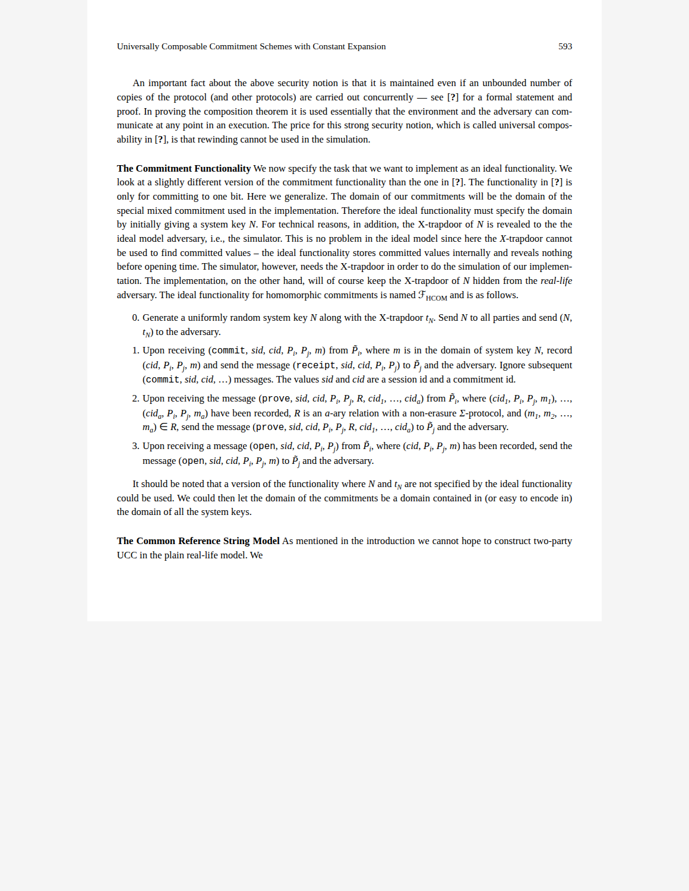Universally Composable Commitment Schemes with Constant Expansion 593
An important fact about the above security notion is that it is maintained even if an unbounded number of copies of the protocol (and other protocols) are carried out concurrently — see [?] for a formal statement and proof. In proving the composition theorem it is used essentially that the environment and the adversary can communicate at any point in an execution. The price for this strong security notion, which is called universal composability in [?], is that rewinding cannot be used in the simulation.
The Commitment Functionality We now specify the task that we want to implement as an ideal functionality. We look at a slightly different version of the commitment functionality than the one in [?]. The functionality in [?] is only for committing to one bit. Here we generalize. The domain of our commitments will be the domain of the special mixed commitment used in the implementation. Therefore the ideal functionality must specify the domain by initially giving a system key N. For technical reasons, in addition, the X-trapdoor of N is revealed to the the ideal model adversary, i.e., the simulator. This is no problem in the ideal model since here the X-trapdoor cannot be used to find committed values – the ideal functionality stores committed values internally and reveals nothing before opening time. The simulator, however, needs the X-trapdoor in order to do the simulation of our implementation. The implementation, on the other hand, will of course keep the X-trapdoor of N hidden from the real-life adversary. The ideal functionality for homomorphic commitments is named ℱHCOM and is as follows.
Generate a uniformly random system key N along with the X-trapdoor tN. Send N to all parties and send (N, tN) to the adversary.
Upon receiving (commit, sid, cid, Pi, Pj, m) from P̃i, where m is in the domain of system key N, record (cid, Pi, Pj, m) and send the message (receipt, sid, cid, Pi, Pj) to P̃j and the adversary. Ignore subsequent (commit, sid, cid, …) messages. The values sid and cid are a session id and a commitment id.
Upon receiving the message (prove, sid, cid, Pi, Pj, R, cid1, …, cida) from P̃i, where (cid1, Pi, Pj, m1), …, (cida, Pi, Pj, ma) have been recorded, R is an a-ary relation with a non-erasure Σ-protocol, and (m1, m2, …, ma) ∈ R, send the message (prove, sid, cid, Pi, Pj, R, cid1, …, cida) to P̃j and the adversary.
Upon receiving a message (open, sid, cid, Pi, Pj) from P̃i, where (cid, Pi, Pj, m) has been recorded, send the message (open, sid, cid, Pi, Pj, m) to P̃j and the adversary.
It should be noted that a version of the functionality where N and tN are not specified by the ideal functionality could be used. We could then let the domain of the commitments be a domain contained in (or easy to encode in) the domain of all the system keys.
The Common Reference String Model As mentioned in the introduction we cannot hope to construct two-party UCC in the plain real-life model. We